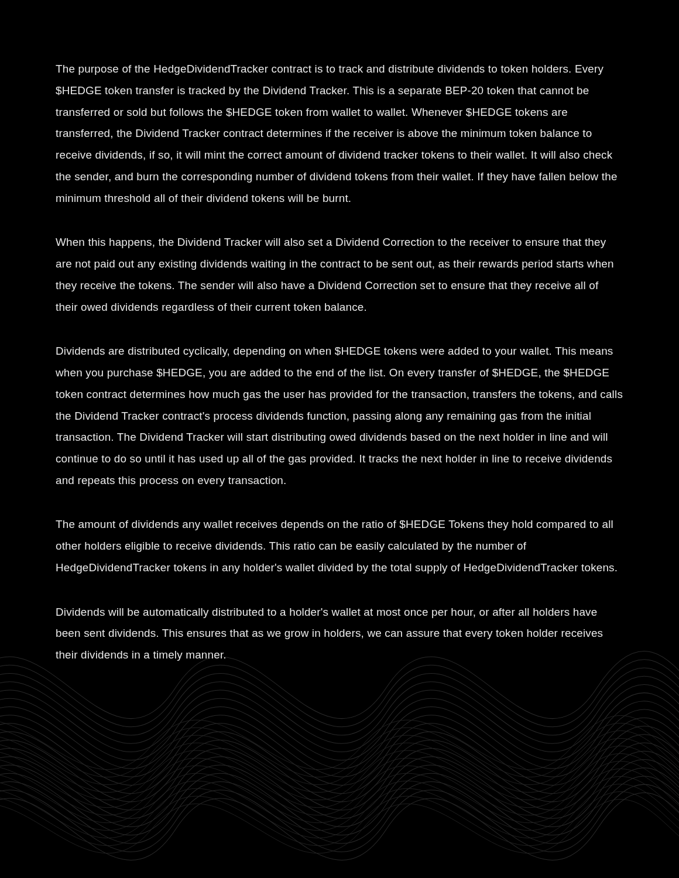The purpose of the HedgeDividendTracker contract is to track and distribute dividends to token holders. Every $HEDGE token transfer is tracked by the Dividend Tracker. This is a separate BEP-20 token that cannot be transferred or sold but follows the $HEDGE token from wallet to wallet. Whenever $HEDGE tokens are transferred, the Dividend Tracker contract determines if the receiver is above the minimum token balance to receive dividends, if so, it will mint the correct amount of dividend tracker tokens to their wallet. It will also check the sender, and burn the corresponding number of dividend tokens from their wallet. If they have fallen below the minimum threshold all of their dividend tokens will be burnt.
When this happens, the Dividend Tracker will also set a Dividend Correction to the receiver to ensure that they are not paid out any existing dividends waiting in the contract to be sent out, as their rewards period starts when they receive the tokens. The sender will also have a Dividend Correction set to ensure that they receive all of their owed dividends regardless of their current token balance.
Dividends are distributed cyclically, depending on when $HEDGE tokens were added to your wallet. This means when you purchase $HEDGE, you are added to the end of the list. On every transfer of $HEDGE, the $HEDGE token contract determines how much gas the user has provided for the transaction, transfers the tokens, and calls the Dividend Tracker contract's process dividends function, passing along any remaining gas from the initial transaction. The Dividend Tracker will start distributing owed dividends based on the next holder in line and will continue to do so until it has used up all of the gas provided. It tracks the next holder in line to receive dividends and repeats this process on every transaction.
The amount of dividends any wallet receives depends on the ratio of $HEDGE Tokens they hold compared to all other holders eligible to receive dividends. This ratio can be easily calculated by the number of HedgeDividendTracker tokens in any holder's wallet divided by the total supply of HedgeDividendTracker tokens.
Dividends will be automatically distributed to a holder's wallet at most once per hour, or after all holders have been sent dividends. This ensures that as we grow in holders, we can assure that every token holder receives their dividends in a timely manner.